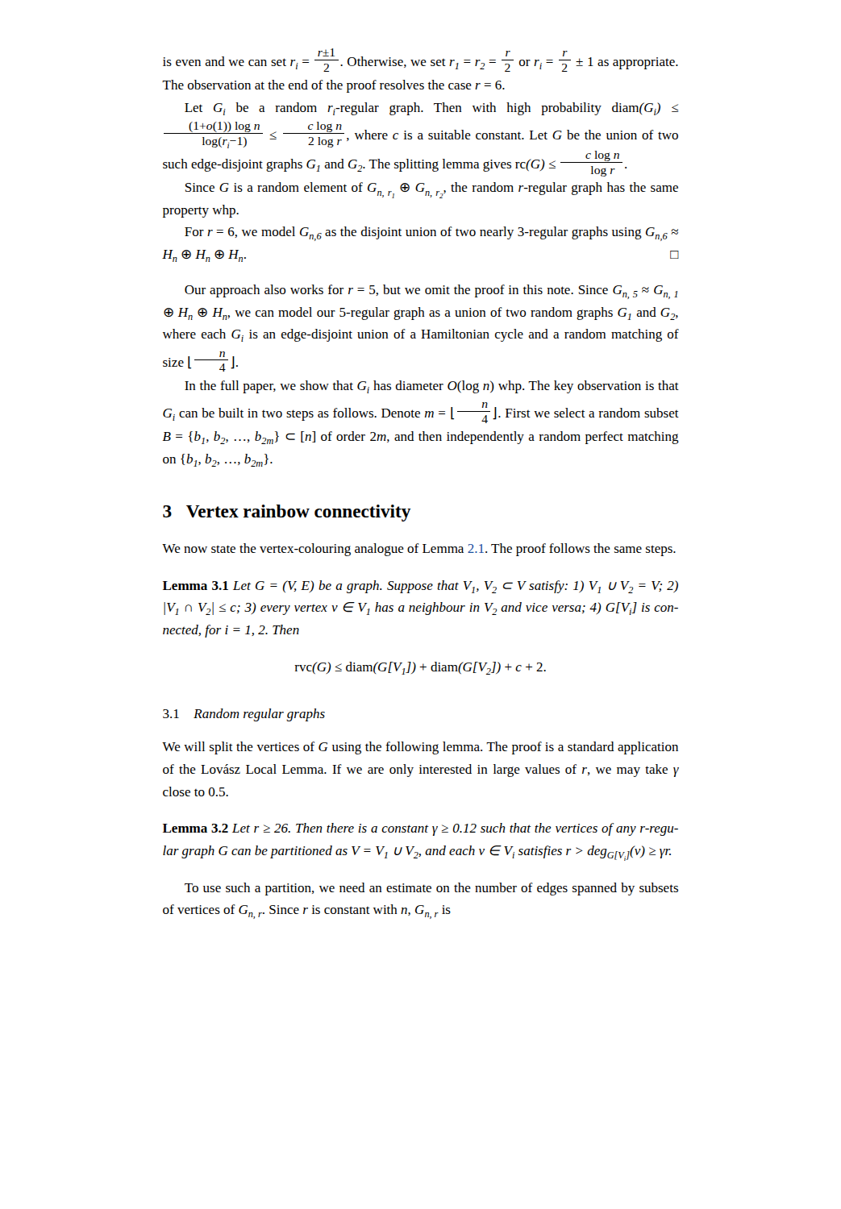is even and we can set ri = r±12. Otherwise, we set r1 = r2 = r 2 or ri = r 2 ± 1 as appropriate. The observation at the end of the proof resolves the case r = 6.
Let Gi be a random ri-regular graph. Then with high probability diam(Gi) ≤ (1+o(1)) log n log(ri−1) ≤ c log n 2 log r, where c is a suitable constant. Let G be the union of two such edge-disjoint graphs G1 and G2. The splitting lemma gives rc(G) ≤ c log n log r.
Since G is a random element of Gn, r1 ⊕ Gn, r2, the random r-regular graph has the same property whp.
For r = 6, we model Gn,6 as the disjoint union of two nearly 3-regular graphs using Gn,6 ≈ Hn ⊕ Hn ⊕ Hn. □
Our approach also works for r = 5, but we omit the proof in this note. Since Gn, 5 ≈ Gn, 1 ⊕ Hn ⊕ Hn, we can model our 5-regular graph as a union of two random graphs G1 and G2, where each Gi is an edge-disjoint union of a Hamiltonian cycle and a random matching of size ⌊n 4⌋.
In the full paper, we show that Gi has diameter O(log n) whp. The key observation is that Gi can be built in two steps as follows. Denote m = ⌊n 4⌋. First we select a random subset B = {b1, b2, …, b2m} ⊂ [n] of order 2m, and then independently a random perfect matching on {b1, b2, …, b2m}.
3 Vertex rainbow connectivity
We now state the vertex-colouring analogue of Lemma 2.1. The proof follows the same steps.
Lemma 3.1 Let G = (V, E) be a graph. Suppose that V1, V2 ⊂ V satisfy: 1) V1 ∪ V2 = V; 2) |V1 ∩ V2| ≤ c; 3) every vertex v ∈ V1 has a neighbour in V2 and vice versa; 4) G[Vi] is connected, for i = 1, 2. Then
rvc(G) ≤ diam(G[V1]) + diam(G[V2]) + c + 2.
3.1 Random regular graphs
We will split the vertices of G using the following lemma. The proof is a standard application of the Lovász Local Lemma. If we are only interested in large values of r, we may take γ close to 0.5.
Lemma 3.2 Let r ≥ 26. Then there is a constant γ ≥ 0.12 such that the vertices of any r-regular graph G can be partitioned as V = V1 ∪ V2, and each v ∈ Vi satisfies r > degG[Vi](v) ≥ γr.
To use such a partition, we need an estimate on the number of edges spanned by subsets of vertices of Gn, r. Since r is constant with n, Gn, r is